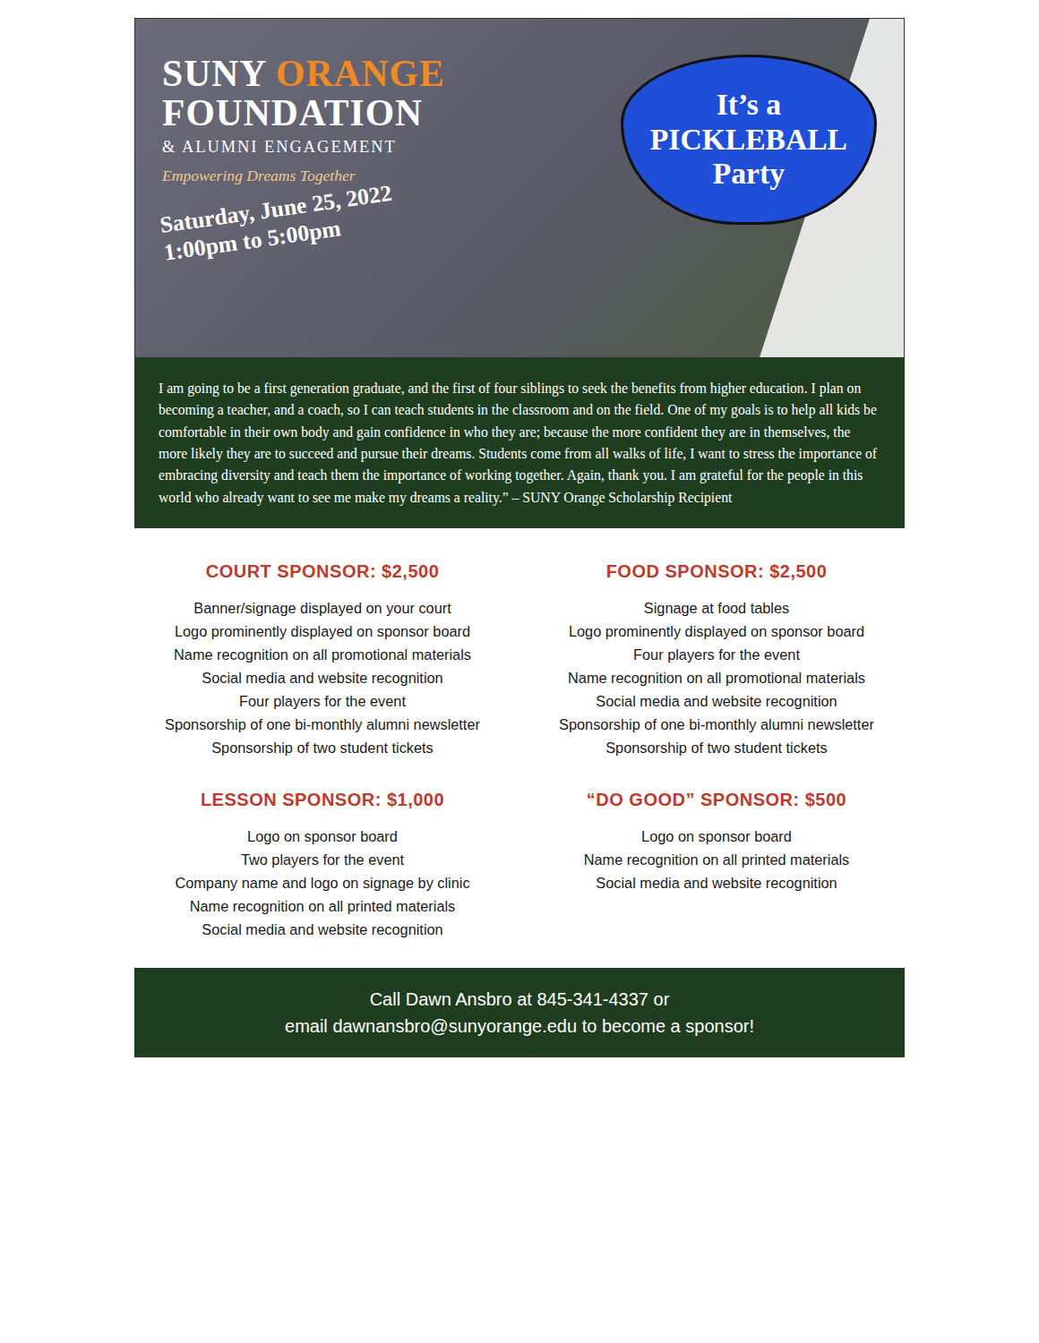SUNY Orange
Foundation
& Alumni Engagement
Empowering Dreams Together
Saturday, June 25, 2022
1:00pm to 5:00pm
It’s a
PICKLEBALL
Party
I am going to be a first generation graduate, and the first of four siblings to seek the benefits from higher education. I plan on becoming a teacher, and a coach, so I can teach students in the classroom and on the field. One of my goals is to help all kids be comfortable in their own body and gain confidence in who they are; because the more confident they are in themselves, the more likely they are to succeed and pursue their dreams. Students come from all walks of life, I want to stress the importance of embracing diversity and teach them the importance of working together. Again, thank you. I am grateful for the people in this world who already want to see me make my dreams a reality.” – SUNY Orange Scholarship Recipient
Court Sponsor: $2,500
Banner/signage displayed on your court
Logo prominently displayed on sponsor board
Name recognition on all promotional materials
Social media and website recognition
Four players for the event
Sponsorship of one bi-monthly alumni newsletter
Sponsorship of two student tickets
Food Sponsor: $2,500
Signage at food tables
Logo prominently displayed on sponsor board
Four players for the event
Name recognition on all promotional materials
Social media and website recognition
Sponsorship of one bi-monthly alumni newsletter
Sponsorship of two student tickets
Lesson Sponsor: $1,000
Logo on sponsor board
Two players for the event
Company name and logo on signage by clinic
Name recognition on all printed materials
Social media and website recognition
“Do Good” Sponsor: $500
Logo on sponsor board
Name recognition on all printed materials
Social media and website recognition
Call Dawn Ansbro at 845-341-4337 or
email dawnansbro@sunyorange.edu to become a sponsor!